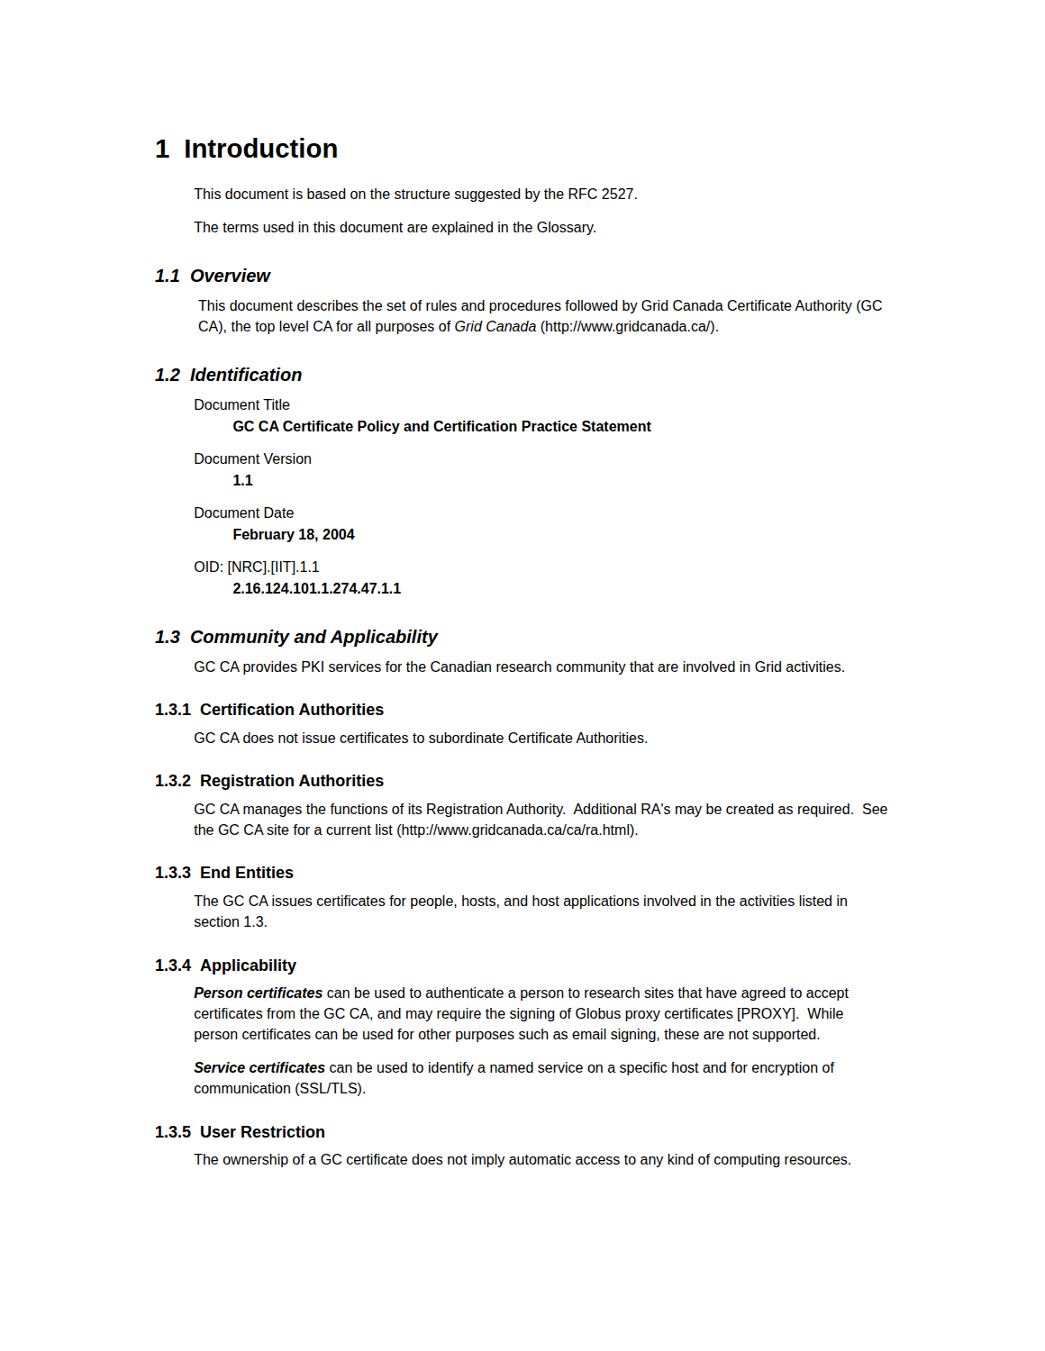1 Introduction
This document is based on the structure suggested by the RFC 2527.
The terms used in this document are explained in the Glossary.
1.1 Overview
This document describes the set of rules and procedures followed by Grid Canada Certificate Authority (GC CA), the top level CA for all purposes of Grid Canada (http://www.gridcanada.ca/).
1.2 Identification
Document Title
GC CA Certificate Policy and Certification Practice Statement
Document Version
1.1
Document Date
February 18, 2004
OID: [NRC].[IIT].1.1
2.16.124.101.1.274.47.1.1
1.3 Community and Applicability
GC CA provides PKI services for the Canadian research community that are involved in Grid activities.
1.3.1 Certification Authorities
GC CA does not issue certificates to subordinate Certificate Authorities.
1.3.2 Registration Authorities
GC CA manages the functions of its Registration Authority. Additional RA's may be created as required. See the GC CA site for a current list (http://www.gridcanada.ca/ca/ra.html).
1.3.3 End Entities
The GC CA issues certificates for people, hosts, and host applications involved in the activities listed in section 1.3.
1.3.4 Applicability
Person certificates can be used to authenticate a person to research sites that have agreed to accept certificates from the GC CA, and may require the signing of Globus proxy certificates [PROXY]. While person certificates can be used for other purposes such as email signing, these are not supported.
Service certificates can be used to identify a named service on a specific host and for encryption of communication (SSL/TLS).
1.3.5 User Restriction
The ownership of a GC certificate does not imply automatic access to any kind of computing resources.